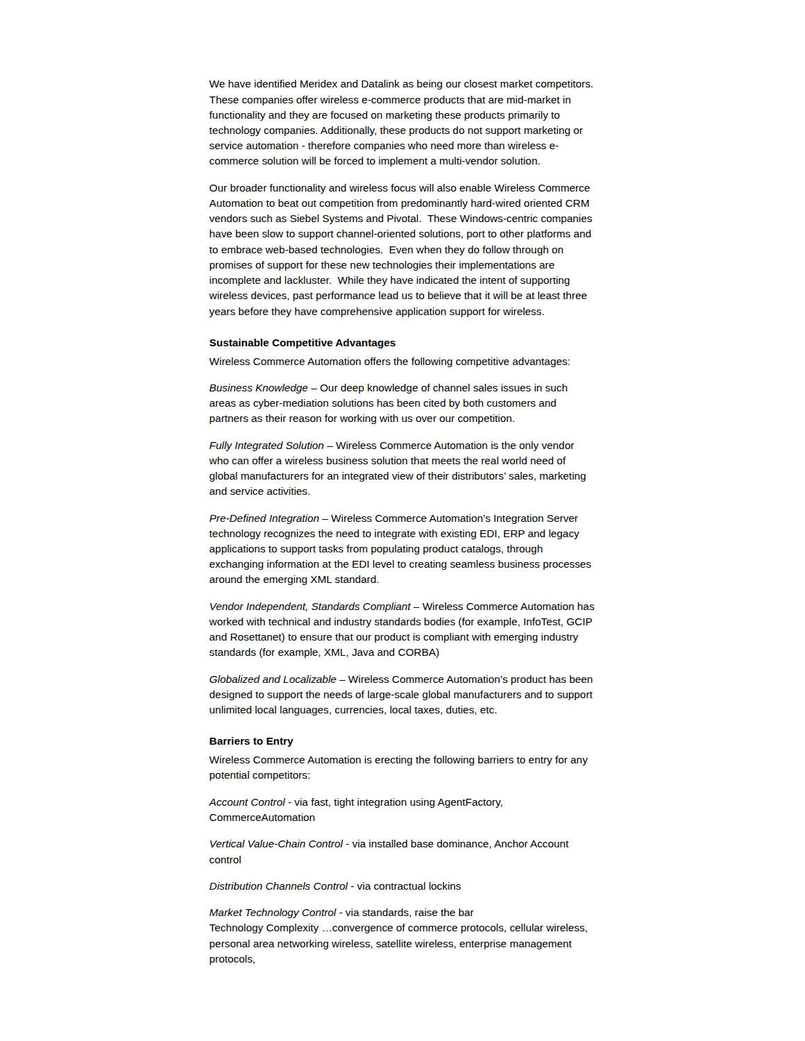We have identified Meridex and Datalink as being our closest market competitors. These companies offer wireless e-commerce products that are mid-market in functionality and they are focused on marketing these products primarily to technology companies. Additionally, these products do not support marketing or service automation - therefore companies who need more than wireless e-commerce solution will be forced to implement a multi-vendor solution.
Our broader functionality and wireless focus will also enable Wireless Commerce Automation to beat out competition from predominantly hard-wired oriented CRM vendors such as Siebel Systems and Pivotal. These Windows-centric companies have been slow to support channel-oriented solutions, port to other platforms and to embrace web-based technologies. Even when they do follow through on promises of support for these new technologies their implementations are incomplete and lackluster. While they have indicated the intent of supporting wireless devices, past performance lead us to believe that it will be at least three years before they have comprehensive application support for wireless.
Sustainable Competitive Advantages
Wireless Commerce Automation offers the following competitive advantages:
Business Knowledge – Our deep knowledge of channel sales issues in such areas as cyber-mediation solutions has been cited by both customers and partners as their reason for working with us over our competition.
Fully Integrated Solution – Wireless Commerce Automation is the only vendor who can offer a wireless business solution that meets the real world need of global manufacturers for an integrated view of their distributors’ sales, marketing and service activities.
Pre-Defined Integration – Wireless Commerce Automation’s Integration Server technology recognizes the need to integrate with existing EDI, ERP and legacy applications to support tasks from populating product catalogs, through exchanging information at the EDI level to creating seamless business processes around the emerging XML standard.
Vendor Independent, Standards Compliant – Wireless Commerce Automation has worked with technical and industry standards bodies (for example, InfoTest, GCIP and Rosettanet) to ensure that our product is compliant with emerging industry standards (for example, XML, Java and CORBA)
Globalized and Localizable – Wireless Commerce Automation’s product has been designed to support the needs of large-scale global manufacturers and to support unlimited local languages, currencies, local taxes, duties, etc.
Barriers to Entry
Wireless Commerce Automation is erecting the following barriers to entry for any potential competitors:
Account Control - via fast, tight integration using AgentFactory, CommerceAutomation
Vertical Value-Chain Control - via installed base dominance, Anchor Account control
Distribution Channels Control - via contractual lockins
Market Technology Control - via standards, raise the bar
Technology Complexity …convergence of commerce protocols, cellular wireless, personal area networking wireless, satellite wireless, enterprise management protocols,